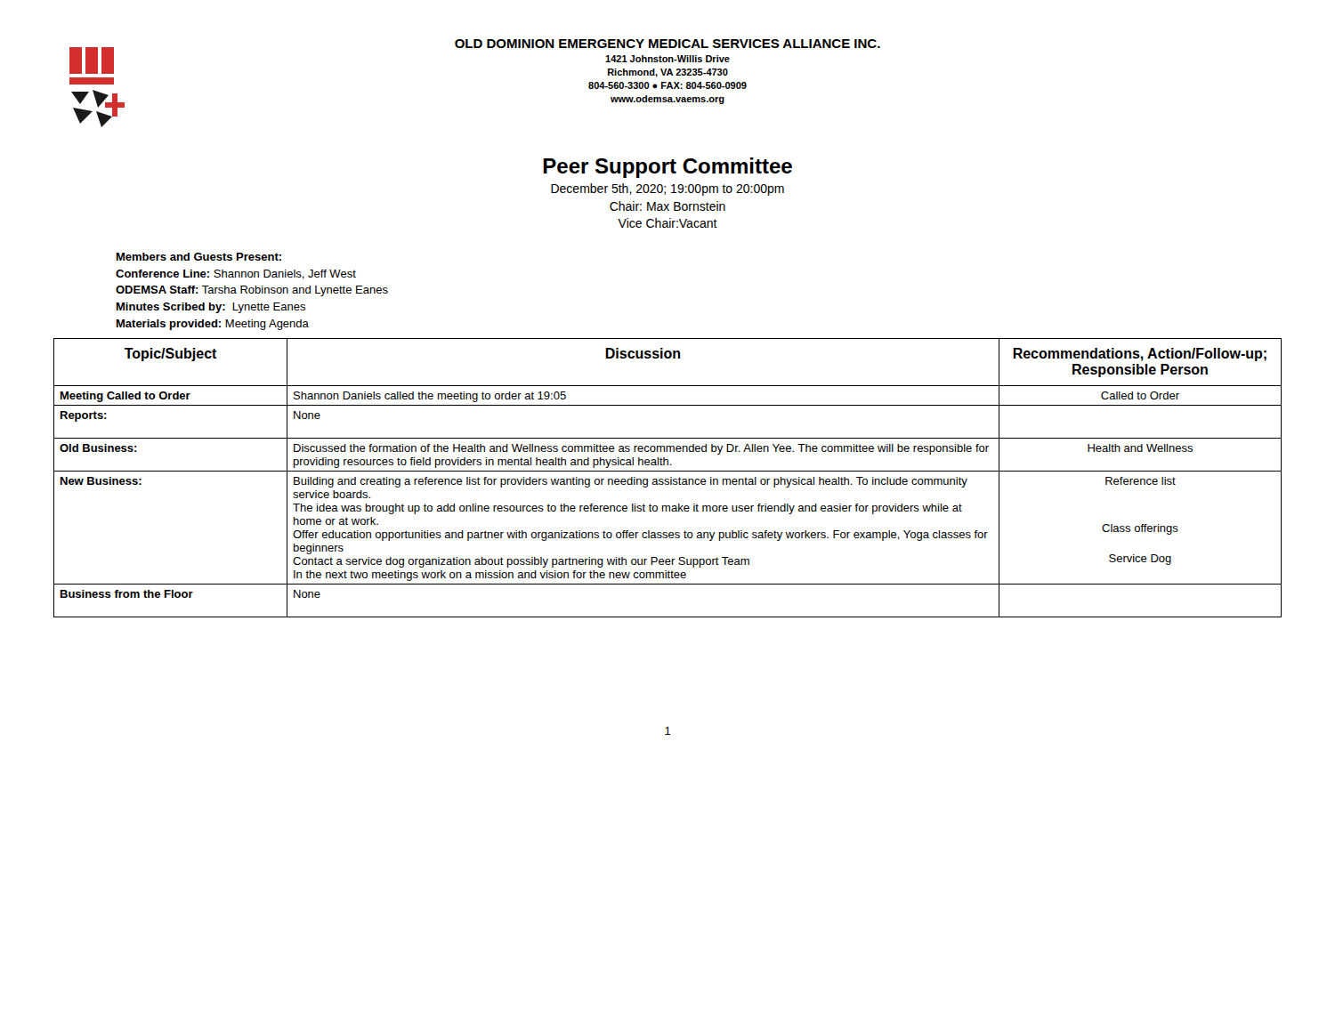OLD DOMINION EMERGENCY MEDICAL SERVICES ALLIANCE INC.
1421 Johnston-Willis Drive
Richmond, VA 23235-4730
804-560-3300 ● FAX: 804-560-0909
www.odemsa.vaems.org
Peer Support Committee
December 5th, 2020; 19:00pm to 20:00pm
Chair: Max Bornstein
Vice Chair:Vacant
Members and Guests Present:
Conference Line: Shannon Daniels, Jeff West
ODEMSA Staff: Tarsha Robinson and Lynette Eanes
Minutes Scribed by: Lynette Eanes
Materials provided: Meeting Agenda
| Topic/Subject | Discussion | Recommendations, Action/Follow-up; Responsible Person |
| --- | --- | --- |
| Meeting Called to Order | Shannon Daniels called the meeting to order at 19:05 | Called to Order |
| Reports: | None | |
| Old Business: | Discussed the formation of the Health and Wellness committee as recommended by Dr. Allen Yee. The committee will be responsible for providing resources to field providers in mental health and physical health. | Health and Wellness |
| New Business: | Building and creating a reference list for providers wanting or needing assistance in mental or physical health. To include community service boards. The idea was brought up to add online resources to the reference list to make it more user friendly and easier for providers while at home or at work. Offer education opportunities and partner with organizations to offer classes to any public safety workers. For example, Yoga classes for beginners Contact a service dog organization about possibly partnering with our Peer Support Team In the next two meetings work on a mission and vision for the new committee | Reference list Class offerings Service Dog |
| Business from the Floor | None | |
1